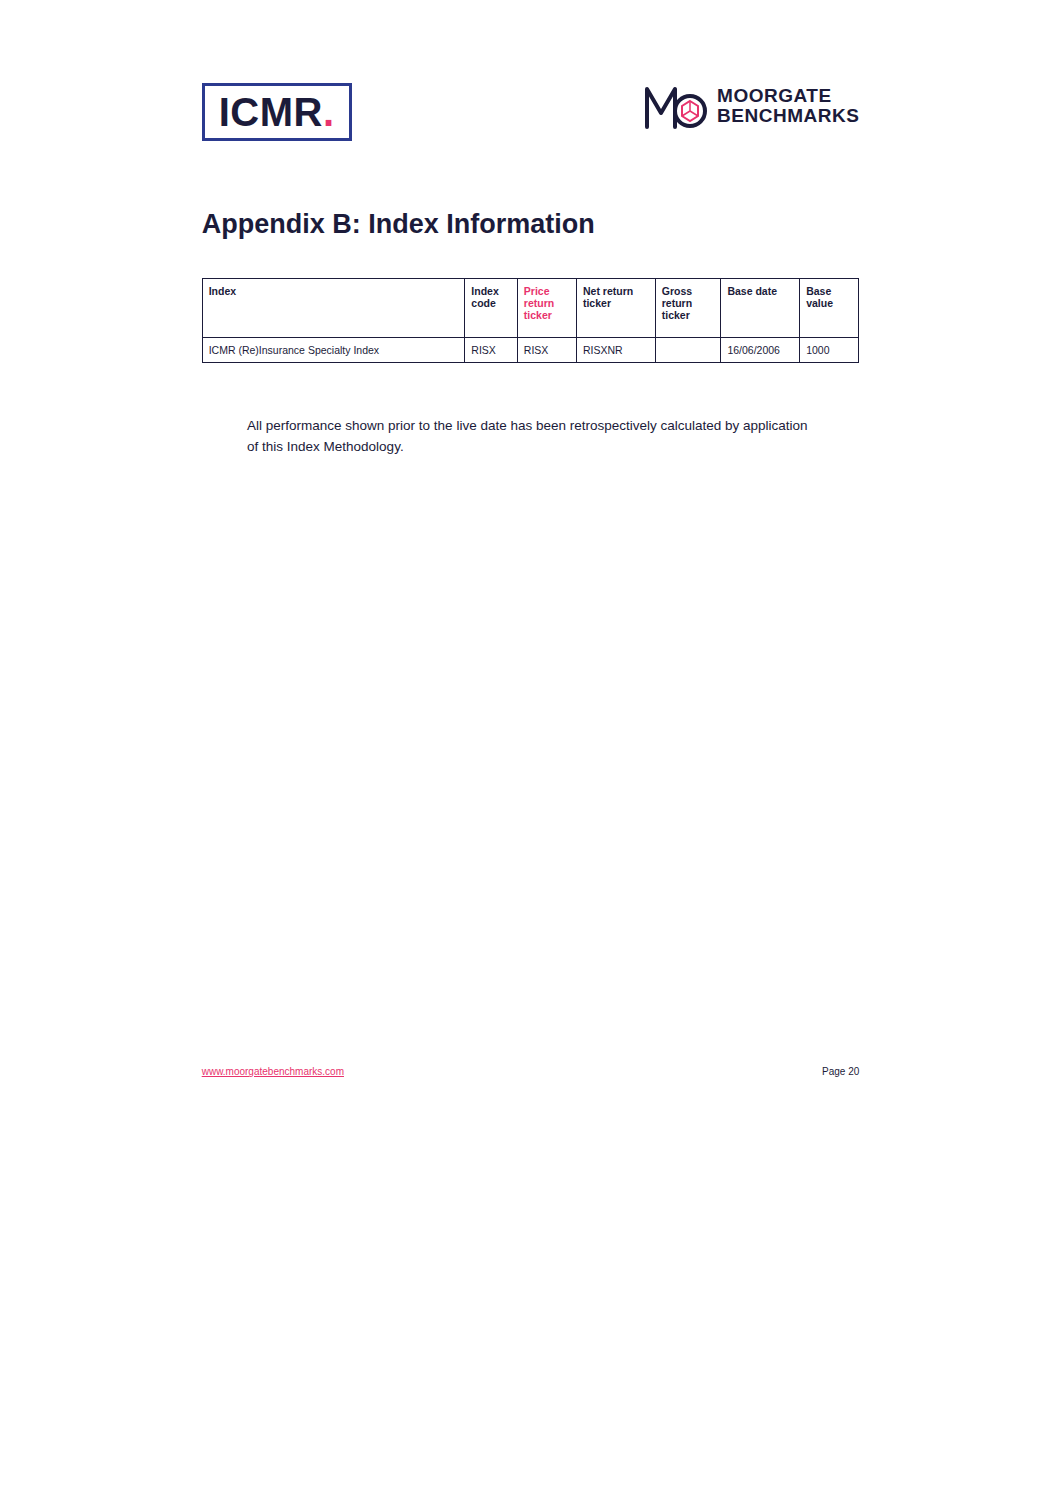ICMR.
MOORGATE BENCHMARKS
Appendix B: Index Information
| Index | Index code | Price return ticker | Net return ticker | Gross return ticker | Base date | Base value |
| --- | --- | --- | --- | --- | --- | --- |
| ICMR (Re)Insurance Specialty Index | RISX | RISX | RISXNR | | 16/06/2006 | 1000 |
All performance shown prior to the live date has been retrospectively calculated by application of this Index Methodology.
www.moorgatebenchmarks.com Page 20